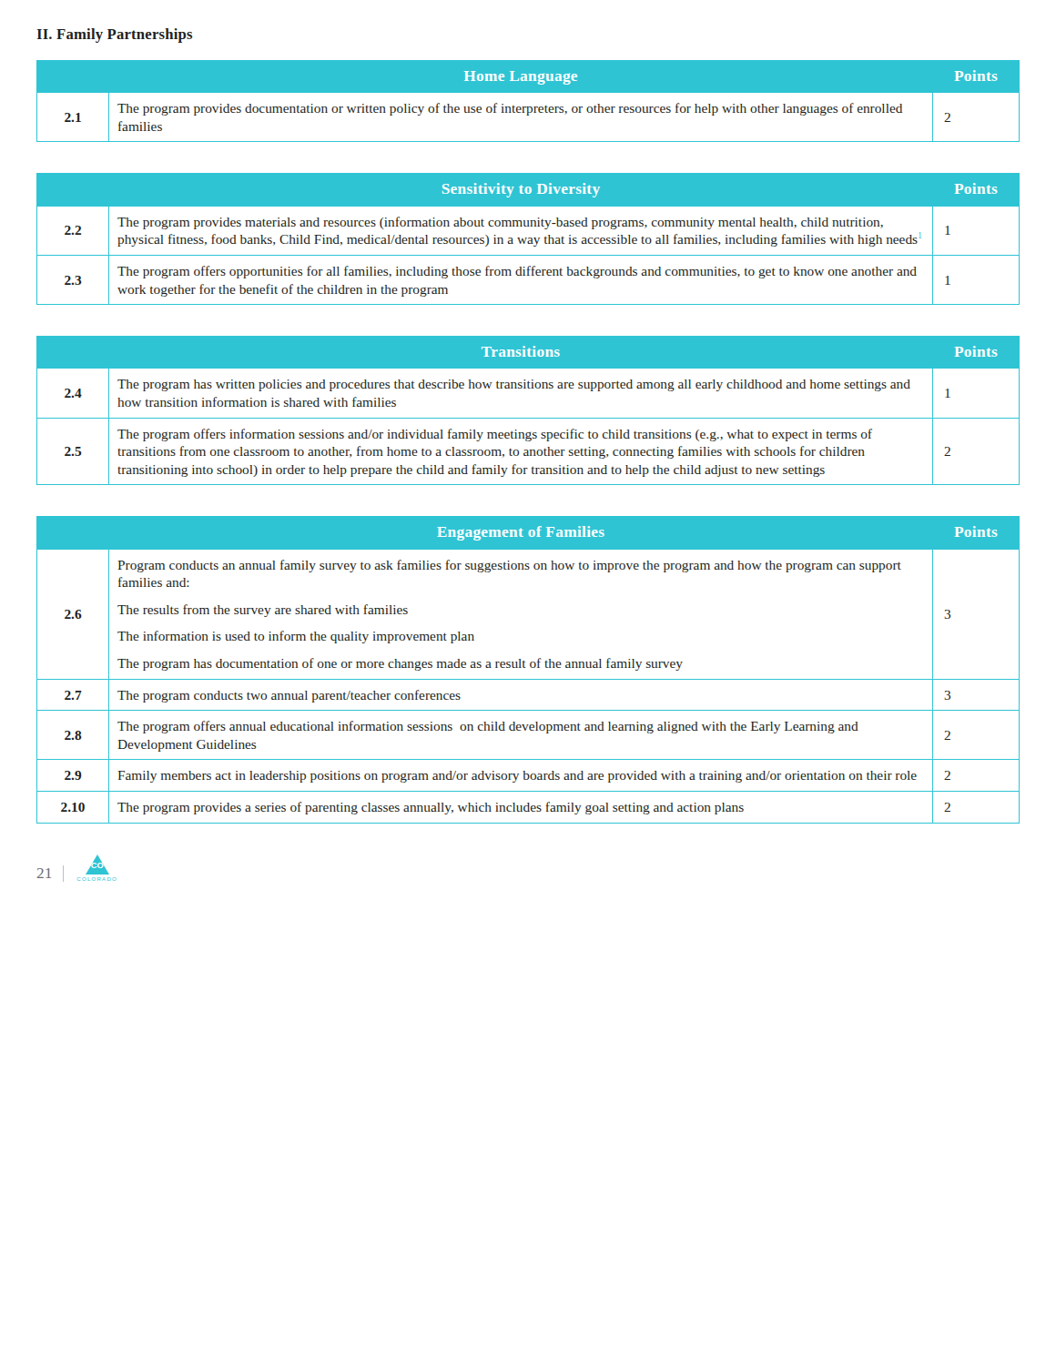II. Family Partnerships
| | Home Language | Points |
| --- | --- | --- |
| 2.1 | The program provides documentation or written policy of the use of interpreters, or other resources for help with other languages of enrolled families | 2 |
| | Sensitivity to Diversity | Points |
| --- | --- | --- |
| 2.2 | The program provides materials and resources (information about community-based programs, community mental health, child nutrition, physical fitness, food banks, Child Find, medical/dental resources) in a way that is accessible to all families, including families with high needs 1 | 1 |
| 2.3 | The program offers opportunities for all families, including those from different backgrounds and communities, to get to know one another and work together for the benefit of the children in the program | 1 |
| | Transitions | Points |
| --- | --- | --- |
| 2.4 | The program has written policies and procedures that describe how transitions are supported among all early childhood and home settings and how transition information is shared with families | 1 |
| 2.5 | The program offers information sessions and/or individual family meetings specific to child transitions (e.g., what to expect in terms of transitions from one classroom to another, from home to a classroom, to another setting, connecting families with schools for children transitioning into school) in order to help prepare the child and family for transition and to help the child adjust to new settings | 2 |
| | Engagement of Families | Points |
| --- | --- | --- |
| 2.6 | Program conducts an annual family survey to ask families for suggestions on how to improve the program and how the program can support families and: The results from the survey are shared with families The information is used to inform the quality improvement plan The program has documentation of one or more changes made as a result of the annual family survey | 3 |
| 2.7 | The program conducts two annual parent/teacher conferences | 3 |
| 2.8 | The program offers annual educational information sessions on child development and learning aligned with the Early Learning and Development Guidelines | 2 |
| 2.9 | Family members act in leadership positions on program and/or advisory boards and are provided with a training and/or orientation on their role | 2 |
| 2.10 | The program provides a series of parenting classes annually, which includes family goal setting and action plans | 2 |
21
CO
COLORADO